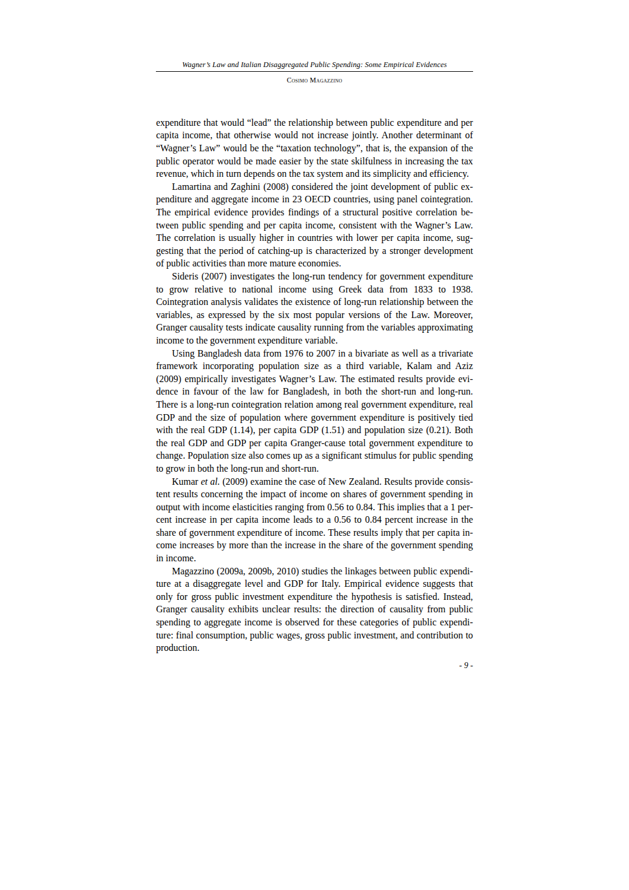Wagner’s Law and Italian Disaggregated Public Spending: Some Empirical Evidences
Cosimo Magazzino
expenditure that would “lead” the relationship between public expenditure and per capita income, that otherwise would not increase jointly. Another determinant of “Wagner’s Law” would be the “taxation technology”, that is, the expansion of the public operator would be made easier by the state skilfulness in increasing the tax revenue, which in turn depends on the tax system and its simplicity and efficiency.
Lamartina and Zaghini (2008) considered the joint development of public expenditure and aggregate income in 23 OECD countries, using panel cointegration. The empirical evidence provides findings of a structural positive correlation between public spending and per capita income, consistent with the Wagner’s Law. The correlation is usually higher in countries with lower per capita income, suggesting that the period of catching-up is characterized by a stronger development of public activities than more mature economies.
Sideris (2007) investigates the long-run tendency for government expenditure to grow relative to national income using Greek data from 1833 to 1938. Cointegration analysis validates the existence of long-run relationship between the variables, as expressed by the six most popular versions of the Law. Moreover, Granger causality tests indicate causality running from the variables approximating income to the government expenditure variable.
Using Bangladesh data from 1976 to 2007 in a bivariate as well as a trivariate framework incorporating population size as a third variable, Kalam and Aziz (2009) empirically investigates Wagner’s Law. The estimated results provide evidence in favour of the law for Bangladesh, in both the short-run and long-run. There is a long-run cointegration relation among real government expenditure, real GDP and the size of population where government expenditure is positively tied with the real GDP (1.14), per capita GDP (1.51) and population size (0.21). Both the real GDP and GDP per capita Granger-cause total government expenditure to change. Population size also comes up as a significant stimulus for public spending to grow in both the long-run and short-run.
Kumar et al. (2009) examine the case of New Zealand. Results provide consistent results concerning the impact of income on shares of government spending in output with income elasticities ranging from 0.56 to 0.84. This implies that a 1 percent increase in per capita income leads to a 0.56 to 0.84 percent increase in the share of government expenditure of income. These results imply that per capita income increases by more than the increase in the share of the government spending in income.
Magazzino (2009a, 2009b, 2010) studies the linkages between public expenditure at a disaggregate level and GDP for Italy. Empirical evidence suggests that only for gross public investment expenditure the hypothesis is satisfied. Instead, Granger causality exhibits unclear results: the direction of causality from public spending to aggregate income is observed for these categories of public expenditure: final consumption, public wages, gross public investment, and contribution to production.
- 9 -